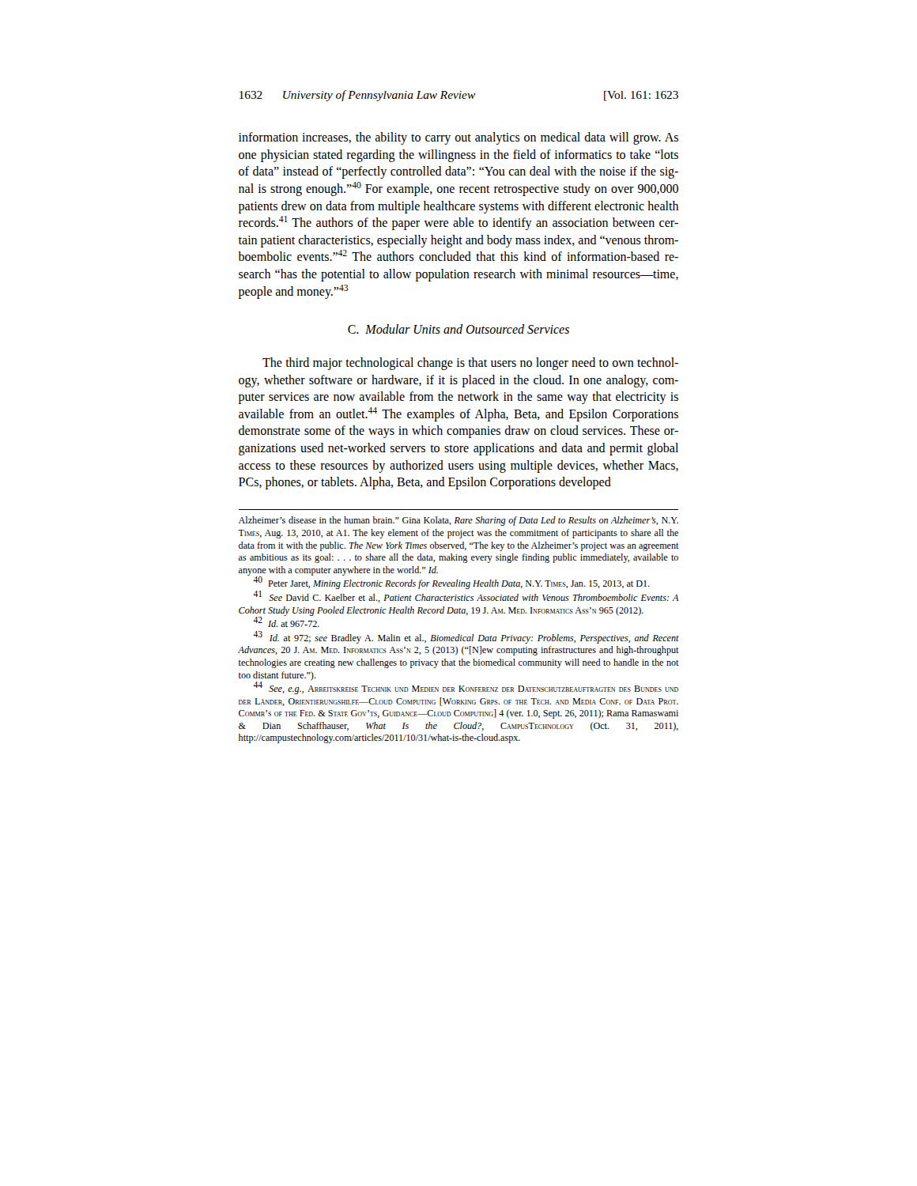1632 University of Pennsylvania Law Review [Vol. 161: 1623
information increases, the ability to carry out analytics on medical data will grow. As one physician stated regarding the willingness in the field of informatics to take “lots of data” instead of “perfectly controlled data”: “You can deal with the noise if the signal is strong enough.”40 For example, one recent retrospective study on over 900,000 patients drew on data from multiple healthcare systems with different electronic health records.41 The authors of the paper were able to identify an association between certain patient characteristics, especially height and body mass index, and “venous thromboembolic events.”42 The authors concluded that this kind of information-based research “has the potential to allow population research with minimal resources—time, people and money.”43
C. Modular Units and Outsourced Services
The third major technological change is that users no longer need to own technology, whether software or hardware, if it is placed in the cloud. In one analogy, computer services are now available from the network in the same way that electricity is available from an outlet.44 The examples of Alpha, Beta, and Epsilon Corporations demonstrate some of the ways in which companies draw on cloud services. These organizations used net-worked servers to store applications and data and permit global access to these resources by authorized users using multiple devices, whether Macs, PCs, phones, or tablets. Alpha, Beta, and Epsilon Corporations developed
Alzheimer’s disease in the human brain.” Gina Kolata, Rare Sharing of Data Led to Results on Alzheimer’s, N.Y. Times, Aug. 13, 2010, at A1. The key element of the project was the commitment of participants to share all the data from it with the public. The New York Times observed, “The key to the Alzheimer’s project was an agreement as ambitious as its goal: . . . to share all the data, making every single finding public immediately, available to anyone with a computer anywhere in the world.” Id.
40 Peter Jaret, Mining Electronic Records for Revealing Health Data, N.Y. Times, Jan. 15, 2013, at D1.
41 See David C. Kaelber et al., Patient Characteristics Associated with Venous Thromboembolic Events: A Cohort Study Using Pooled Electronic Health Record Data, 19 J. Am. Med. Informatics Ass’n 965 (2012).
42 Id. at 967-72.
43 Id. at 972; see Bradley A. Malin et al., Biomedical Data Privacy: Problems, Perspectives, and Recent Advances, 20 J. Am. Med. Informatics Ass’n 2, 5 (2013) (“[N]ew computing infrastructures and high-throughput technologies are creating new challenges to privacy that the biomedical community will need to handle in the not too distant future.”).
44 See, e.g., Arbeitskreise Technik und Medien der Konferenz der Datenschutzbeauftragten des Bundes und der Länder, Orientierungshilfe—Cloud Computing [Working Grps. of the Tech. and Media Conf. of Data Prot. Commr’s of the Fed. & State Gov’ts, Guidance—Cloud Computing] 4 (ver. 1.0, Sept. 26, 2011); Rama Ramaswami & Dian Schaffhauser, What Is the Cloud?, CampusTechnology (Oct. 31, 2011), http://campustechnology.com/articles/2011/10/31/what-is-the-cloud.aspx.